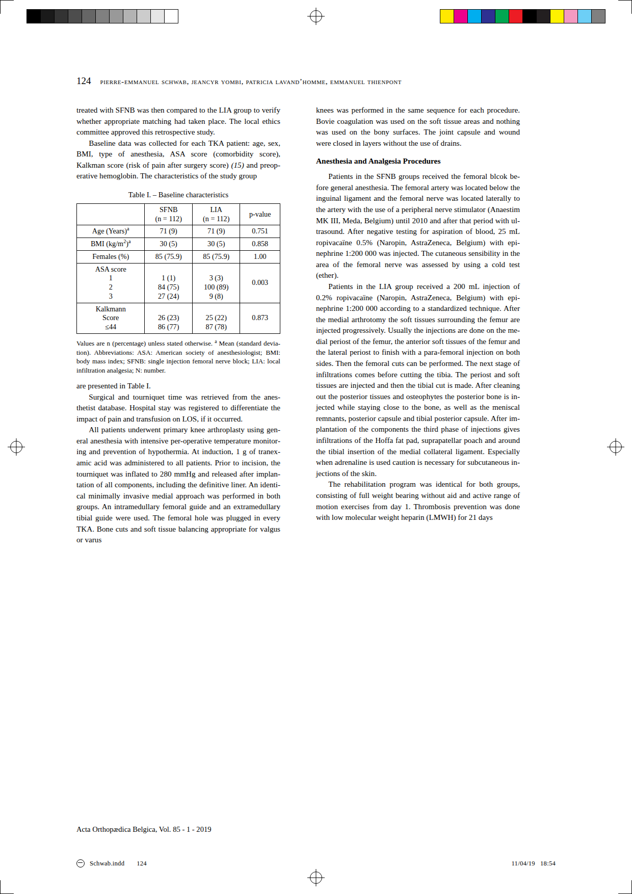124 pierre-emmanuel schwab, jeancyr yombi, patricia lavand’homme, emmanuel thienpont
treated with SFNB was then compared to the LIA group to verify whether appropriate matching had taken place. The local ethics committee approved this retrospective study.
Baseline data was collected for each TKA patient: age, sex, BMI, type of anesthesia, ASA score (comorbidity score), Kalkman score (risk of pain after surgery score) (15) and preoperative hemoglobin. The characteristics of the study group
Table I. – Baseline characteristics
| | SFNB (n = 112) | LIA (n = 112) | p-value |
| --- | --- | --- | --- |
| Age (Years) a | 71 (9) | 71 (9) | 0.751 |
| BMI (kg/m 2 ) a | 30 (5) | 30 (5) | 0.858 |
| Females (%) | 85 (75.9) | 85 (75.9) | 1.00 |
| ASA score 1 2 3 | 1 (1) 84 (75) 27 (24) | 3 (3) 100 (89) 9 (8) | 0.003 |
| Kalkmann Score ≤44 | 26 (23) 86 (77) | 25 (22) 87 (78) | 0.873 |
Values are n (percentage) unless stated otherwise. a Mean (standard deviation). Abbreviations: ASA: American society of anesthesiologist; BMI: body mass index; SFNB: single injection femoral nerve block; LIA: local infiltration analgesia; N: number.
are presented in Table I.
Surgical and tourniquet time was retrieved from the anesthetist database. Hospital stay was registered to differentiate the impact of pain and transfusion on LOS, if it occurred.
All patients underwent primary knee arthroplasty using general anesthesia with intensive per-operative temperature monitoring and prevention of hypothermia. At induction, 1 g of tranexamic acid was administered to all patients. Prior to incision, the tourniquet was inflated to 280 mmHg and released after implantation of all components, including the definitive liner. An identical minimally invasive medial approach was performed in both groups. An intramedullary femoral guide and an extramedullary tibial guide were used. The femoral hole was plugged in every TKA. Bone cuts and soft tissue balancing appropriate for valgus or varus
knees was performed in the same sequence for each procedure. Bovie coagulation was used on the soft tissue areas and nothing was used on the bony surfaces. The joint capsule and wound were closed in layers without the use of drains.
Anesthesia and Analgesia Procedures
Patients in the SFNB groups received the femoral blcok before general anesthesia. The femoral artery was located below the inguinal ligament and the femoral nerve was located laterally to the artery with the use of a peripheral nerve stimulator (Anaestim MK III, Meda, Belgium) until 2010 and after that period with ultrasound. After negative testing for aspiration of blood, 25 mL ropivacaïne 0.5% (Naropin, AstraZeneca, Belgium) with epinephrine 1:200 000 was injected. The cutaneous sensibility in the area of the femoral nerve was assessed by using a cold test (ether).
Patients in the LIA group received a 200 mL injection of 0.2% ropivacaïne (Naropin, AstraZeneca, Belgium) with epinephrine 1:200 000 according to a standardized technique. After the medial arthrotomy the soft tissues surrounding the femur are injected progressively. Usually the injections are done on the medial periost of the femur, the anterior soft tissues of the femur and the lateral periost to finish with a para-femoral injection on both sides. Then the femoral cuts can be performed. The next stage of infiltrations comes before cutting the tibia. The periost and soft tissues are injected and then the tibial cut is made. After cleaning out the posterior tissues and osteophytes the posterior bone is injected while staying close to the bone, as well as the meniscal remnants, posterior capsule and tibial posterior capsule. After implantation of the components the third phase of injections gives infiltrations of the Hoffa fat pad, suprapatellar poach and around the tibial insertion of the medial collateral ligament. Especially when adrenaline is used caution is necessary for subcutaneous injections of the skin.
The rehabilitation program was identical for both groups, consisting of full weight bearing without aid and active range of motion exercises from day 1. Thrombosis prevention was done with low molecular weight heparin (LMWH) for 21 days
Acta Orthopædica Belgica, Vol. 85 - 1 - 2019
Schwab.indd 124
11/04/19 18:54